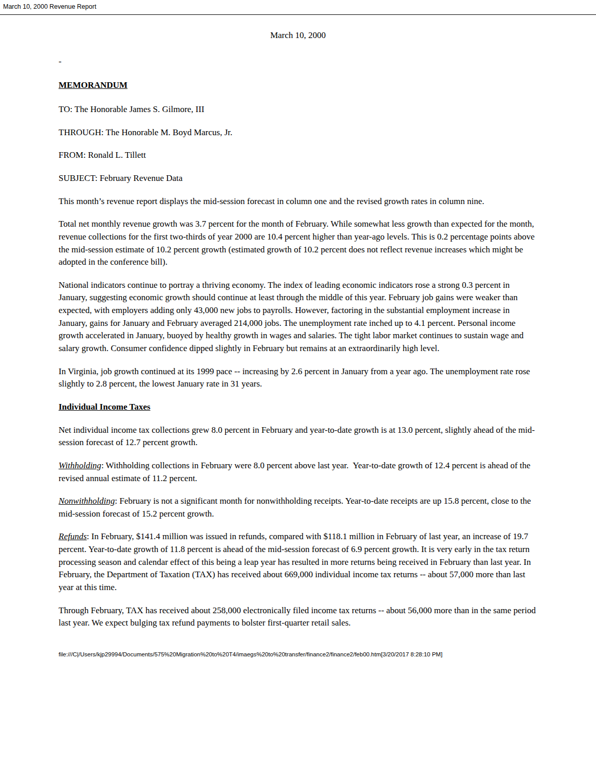March 10, 2000 Revenue Report
March 10, 2000
-
MEMORANDUM
TO: The Honorable James S. Gilmore, III
THROUGH: The Honorable M. Boyd Marcus, Jr.
FROM: Ronald L. Tillett
SUBJECT: February Revenue Data
This month’s revenue report displays the mid-session forecast in column one and the revised growth rates in column nine.
Total net monthly revenue growth was 3.7 percent for the month of February. While somewhat less growth than expected for the month, revenue collections for the first two-thirds of year 2000 are 10.4 percent higher than year-ago levels. This is 0.2 percentage points above the mid-session estimate of 10.2 percent growth (estimated growth of 10.2 percent does not reflect revenue increases which might be adopted in the conference bill).
National indicators continue to portray a thriving economy. The index of leading economic indicators rose a strong 0.3 percent in January, suggesting economic growth should continue at least through the middle of this year. February job gains were weaker than expected, with employers adding only 43,000 new jobs to payrolls. However, factoring in the substantial employment increase in January, gains for January and February averaged 214,000 jobs. The unemployment rate inched up to 4.1 percent. Personal income growth accelerated in January, buoyed by healthy growth in wages and salaries. The tight labor market continues to sustain wage and salary growth. Consumer confidence dipped slightly in February but remains at an extraordinarily high level.
In Virginia, job growth continued at its 1999 pace -- increasing by 2.6 percent in January from a year ago. The unemployment rate rose slightly to 2.8 percent, the lowest January rate in 31 years.
Individual Income Taxes
Net individual income tax collections grew 8.0 percent in February and year-to-date growth is at 13.0 percent, slightly ahead of the mid-session forecast of 12.7 percent growth.
Withholding: Withholding collections in February were 8.0 percent above last year. Year-to-date growth of 12.4 percent is ahead of the revised annual estimate of 11.2 percent.
Nonwithholding: February is not a significant month for nonwithholding receipts. Year-to-date receipts are up 15.8 percent, close to the mid-session forecast of 15.2 percent growth.
Refunds: In February, $141.4 million was issued in refunds, compared with $118.1 million in February of last year, an increase of 19.7 percent. Year-to-date growth of 11.8 percent is ahead of the mid-session forecast of 6.9 percent growth. It is very early in the tax return processing season and calendar effect of this being a leap year has resulted in more returns being received in February than last year. In February, the Department of Taxation (TAX) has received about 669,000 individual income tax returns -- about 57,000 more than last year at this time.
Through February, TAX has received about 258,000 electronically filed income tax returns -- about 56,000 more than in the same period last year. We expect bulging tax refund payments to bolster first-quarter retail sales.
file:///C|/Users/kjp29994/Documents/575%20Migration%20to%20T4/imaegs%20to%20transfer/finance2/finance2/feb00.htm[3/20/2017 8:28:10 PM]